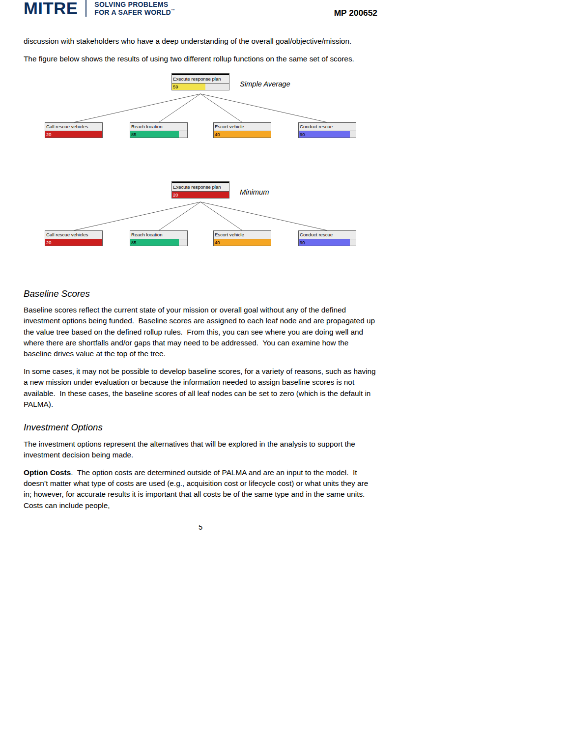MITRE SOLVING PROBLEMS
FOR A SAFER WORLD™
MP 200652
discussion with stakeholders who have a deep understanding of the overall goal/objective/mission.
The figure below shows the results of using two different rollup functions on the same set of scores.
Execute response plan
59
Simple Average
Call rescue vehicles
20
Reach location
85
Escort vehicle
40
Conduct rescue
90
Execute response plan
20
Minimum
Call rescue vehicles
20
Reach location
85
Escort vehicle
40
Conduct rescue
90
Baseline Scores
Baseline scores reflect the current state of your mission or overall goal without any of the defined investment options being funded. Baseline scores are assigned to each leaf node and are propagated up the value tree based on the defined rollup rules. From this, you can see where you are doing well and where there are shortfalls and/or gaps that may need to be addressed. You can examine how the baseline drives value at the top of the tree.
In some cases, it may not be possible to develop baseline scores, for a variety of reasons, such as having a new mission under evaluation or because the information needed to assign baseline scores is not available. In these cases, the baseline scores of all leaf nodes can be set to zero (which is the default in PALMA).
Investment Options
The investment options represent the alternatives that will be explored in the analysis to support the investment decision being made.
Option Costs. The option costs are determined outside of PALMA and are an input to the model. It doesn’t matter what type of costs are used (e.g., acquisition cost or lifecycle cost) or what units they are in; however, for accurate results it is important that all costs be of the same type and in the same units. Costs can include people,
5